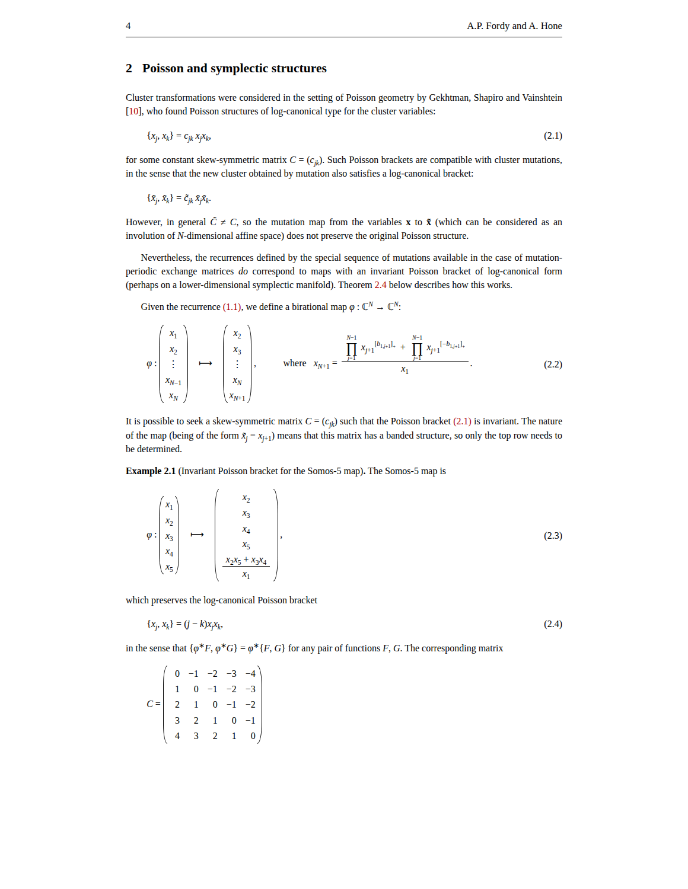4 A.P. Fordy and A. Hone
2 Poisson and symplectic structures
Cluster transformations were considered in the setting of Poisson geometry by Gekhtman, Shapiro and Vainshtein [10], who found Poisson structures of log-canonical type for the cluster variables:
{xj, xk} = cjk xjxk,
(2.1)
for some constant skew-symmetric matrix C = (cjk). Such Poisson brackets are compatible with cluster mutations, in the sense that the new cluster obtained by mutation also satisfies a log-canonical bracket:
{x̃j, x̃k} = c̃jk x̃jx̃k.
However, in general C̃ ≠ C, so the mutation map from the variables x to x̃ (which can be considered as an involution of N-dimensional affine space) does not preserve the original Poisson structure.
Nevertheless, the recurrences defined by the special sequence of mutations available in the case of mutation-periodic exchange matrices do correspond to maps with an invariant Poisson bracket of log-canonical form (perhaps on a lower-dimensional symplectic manifold). Theorem 2.4 below describes how this works.
Given the recurrence (1.1), we define a birational map φ : ℂN → ℂN:
φ : x1 x2 ⋮ xN−1 xN ⟼ x2 x3 ⋮ xN xN+1 , where xN+1 = N−1 ∏ j=1 xj+1[b1,j+1]+ + N−1 ∏ j=1 xj+1[−b1,j+1]+ x1 .
(2.2)
It is possible to seek a skew-symmetric matrix C = (cjk) such that the Poisson bracket (2.1) is invariant. The nature of the map (being of the form x̃j = xj+1) means that this matrix has a banded structure, so only the top row needs to be determined.
Example 2.1 (Invariant Poisson bracket for the Somos-5 map). The Somos-5 map is
φ : x1 x2 x3 x4 x5 ⟼ x2 x3 x4 x5 x2x5 + x3x4 x1 ,
(2.3)
which preserves the log-canonical Poisson bracket
{xj, xk} = (j − k)xjxk,
(2.4)
in the sense that {φ∗F, φ∗G} = φ∗{F, G} for any pair of functions F, G. The corresponding matrix
C = 0−1−2−3−4 10−1−2−3 210−1−2 3210−1 43210